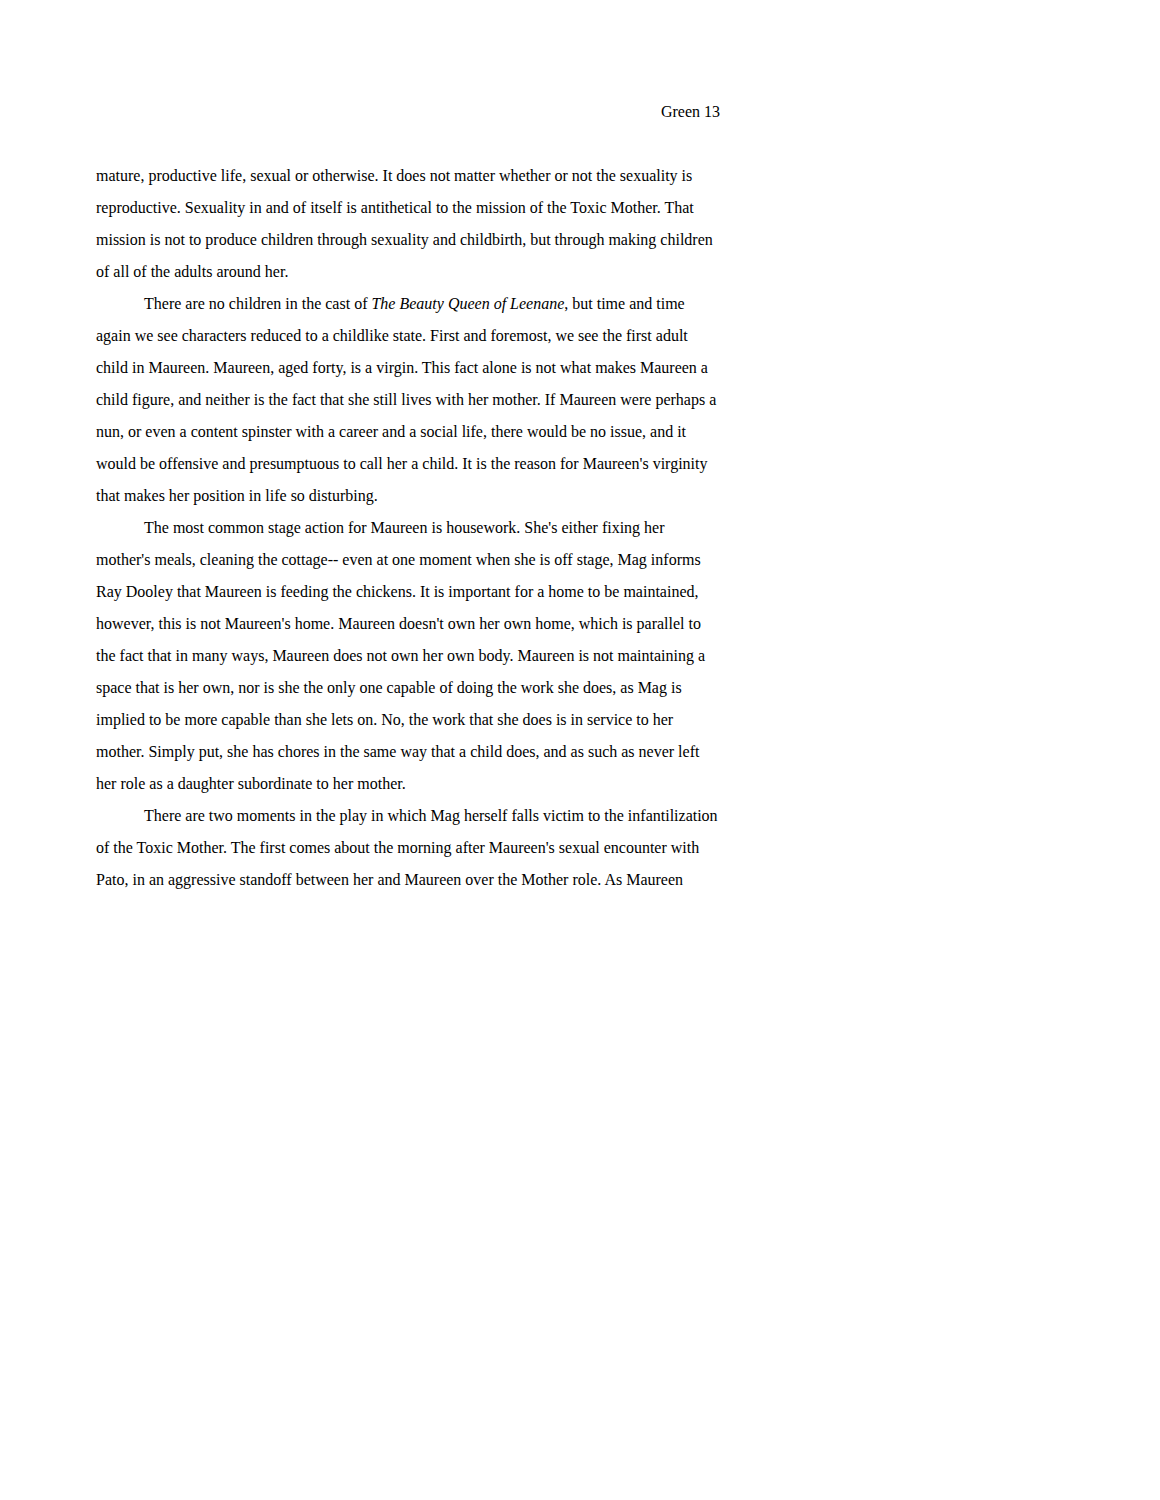Green 13
mature, productive life, sexual or otherwise. It does not matter whether or not the sexuality is reproductive. Sexuality in and of itself is antithetical to the mission of the Toxic Mother. That mission is not to produce children through sexuality and childbirth, but through making children of all of the adults around her.
There are no children in the cast of The Beauty Queen of Leenane, but time and time again we see characters reduced to a childlike state. First and foremost, we see the first adult child in Maureen. Maureen, aged forty, is a virgin. This fact alone is not what makes Maureen a child figure, and neither is the fact that she still lives with her mother. If Maureen were perhaps a nun, or even a content spinster with a career and a social life, there would be no issue, and it would be offensive and presumptuous to call her a child. It is the reason for Maureen's virginity that makes her position in life so disturbing.
The most common stage action for Maureen is housework. She's either fixing her mother's meals, cleaning the cottage-- even at one moment when she is off stage, Mag informs Ray Dooley that Maureen is feeding the chickens. It is important for a home to be maintained, however, this is not Maureen's home. Maureen doesn't own her own home, which is parallel to the fact that in many ways, Maureen does not own her own body. Maureen is not maintaining a space that is her own, nor is she the only one capable of doing the work she does, as Mag is implied to be more capable than she lets on. No, the work that she does is in service to her mother. Simply put, she has chores in the same way that a child does, and as such as never left her role as a daughter subordinate to her mother.
There are two moments in the play in which Mag herself falls victim to the infantilization of the Toxic Mother. The first comes about the morning after Maureen's sexual encounter with Pato, in an aggressive standoff between her and Maureen over the Mother role. As Maureen